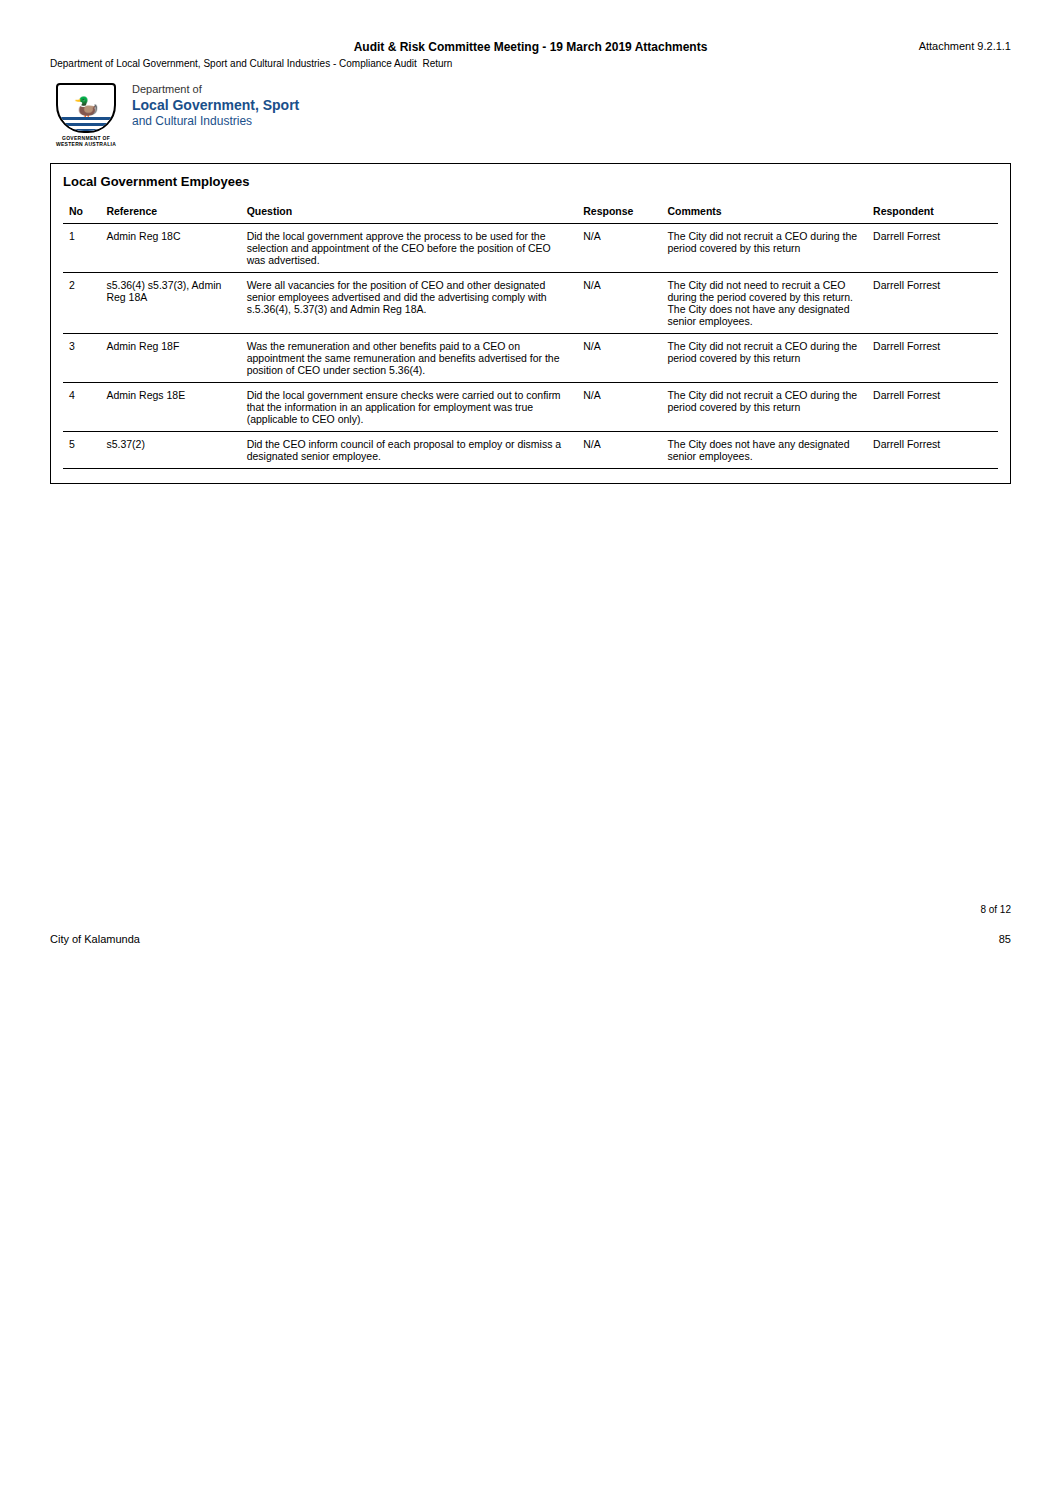Attachment 9.2.1.1
Audit & Risk Committee Meeting - 19 March 2019 Attachments
Department of Local Government, Sport and Cultural Industries - Compliance Audit Return
🦆
GOVERNMENT OF
WESTERN AUSTRALIA
Department of
Local Government, Sport
and Cultural Industries
Local Government Employees
| No | Reference | Question | Response | Comments | Respondent |
| --- | --- | --- | --- | --- | --- |
| 1 | Admin Reg 18C | Did the local government approve the process to be used for the selection and appointment of the CEO before the position of CEO was advertised. | N/A | The City did not recruit a CEO during the period covered by this return | Darrell Forrest |
| 2 | s5.36(4) s5.37(3), Admin Reg 18A | Were all vacancies for the position of CEO and other designated senior employees advertised and did the advertising comply with s.5.36(4), 5.37(3) and Admin Reg 18A. | N/A | The City did not need to recruit a CEO during the period covered by this return. The City does not have any designated senior employees. | Darrell Forrest |
| 3 | Admin Reg 18F | Was the remuneration and other benefits paid to a CEO on appointment the same remuneration and benefits advertised for the position of CEO under section 5.36(4). | N/A | The City did not recruit a CEO during the period covered by this return | Darrell Forrest |
| 4 | Admin Regs 18E | Did the local government ensure checks were carried out to confirm that the information in an application for employment was true (applicable to CEO only). | N/A | The City did not recruit a CEO during the period covered by this return | Darrell Forrest |
| 5 | s5.37(2) | Did the CEO inform council of each proposal to employ or dismiss a designated senior employee. | N/A | The City does not have any designated senior employees. | Darrell Forrest |
8 of 12
City of Kalamunda
85